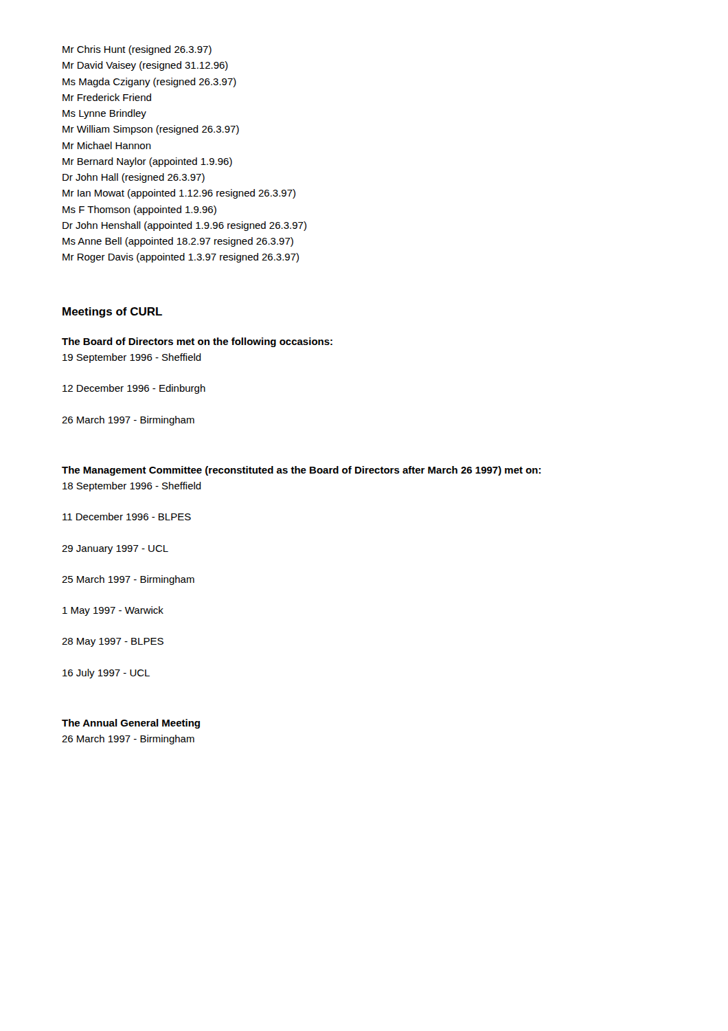Mr Chris Hunt (resigned 26.3.97)
Mr David Vaisey (resigned 31.12.96)
Ms Magda Czigany (resigned 26.3.97)
Mr Frederick Friend
Ms Lynne Brindley
Mr William Simpson (resigned 26.3.97)
Mr Michael Hannon
Mr Bernard Naylor (appointed 1.9.96)
Dr John Hall (resigned 26.3.97)
Mr Ian Mowat (appointed 1.12.96 resigned 26.3.97)
Ms F Thomson (appointed 1.9.96)
Dr John Henshall (appointed 1.9.96 resigned 26.3.97)
Ms Anne Bell (appointed 18.2.97 resigned 26.3.97)
Mr Roger Davis (appointed 1.3.97 resigned 26.3.97)
Meetings of CURL
The Board of Directors met on the following occasions:
19 September 1996 - Sheffield
12 December 1996 - Edinburgh
26 March 1997 - Birmingham
The Management Committee (reconstituted as the Board of Directors after March 26 1997) met on:
18 September 1996 - Sheffield
11 December 1996 - BLPES
29 January 1997 - UCL
25 March 1997 - Birmingham
1 May 1997 - Warwick
28 May 1997 - BLPES
16 July 1997 - UCL
The Annual General Meeting
26 March 1997 - Birmingham